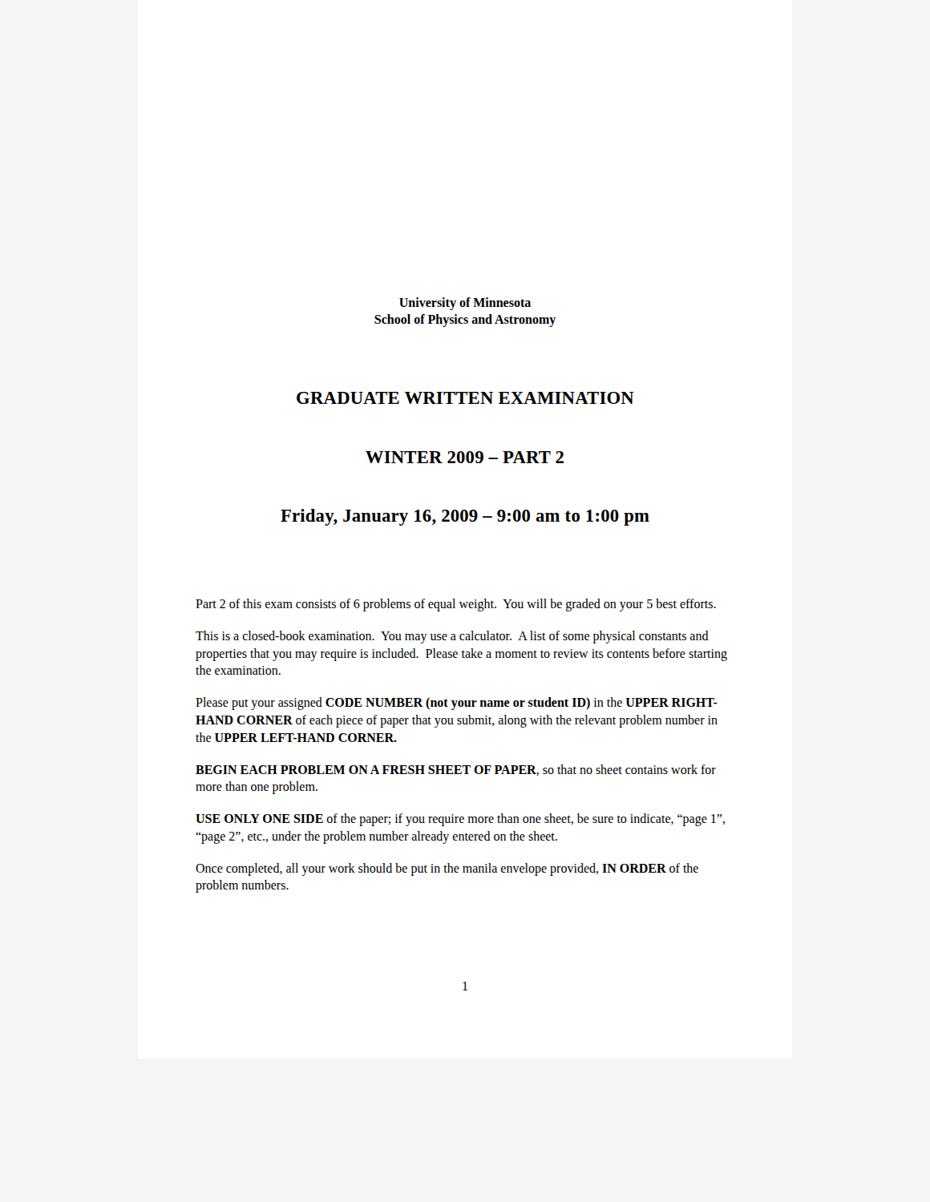University of Minnesota
School of Physics and Astronomy
GRADUATE WRITTEN EXAMINATION
WINTER 2009 – PART 2
Friday, January 16, 2009 – 9:00 am to 1:00 pm
Part 2 of this exam consists of 6 problems of equal weight. You will be graded on your 5 best efforts.
This is a closed-book examination. You may use a calculator. A list of some physical constants and properties that you may require is included. Please take a moment to review its contents before starting the examination.
Please put your assigned CODE NUMBER (not your name or student ID) in the UPPER RIGHT-HAND CORNER of each piece of paper that you submit, along with the relevant problem number in the UPPER LEFT-HAND CORNER.
BEGIN EACH PROBLEM ON A FRESH SHEET OF PAPER, so that no sheet contains work for more than one problem.
USE ONLY ONE SIDE of the paper; if you require more than one sheet, be sure to indicate, “page 1”, “page 2”, etc., under the problem number already entered on the sheet.
Once completed, all your work should be put in the manila envelope provided, IN ORDER of the problem numbers.
1